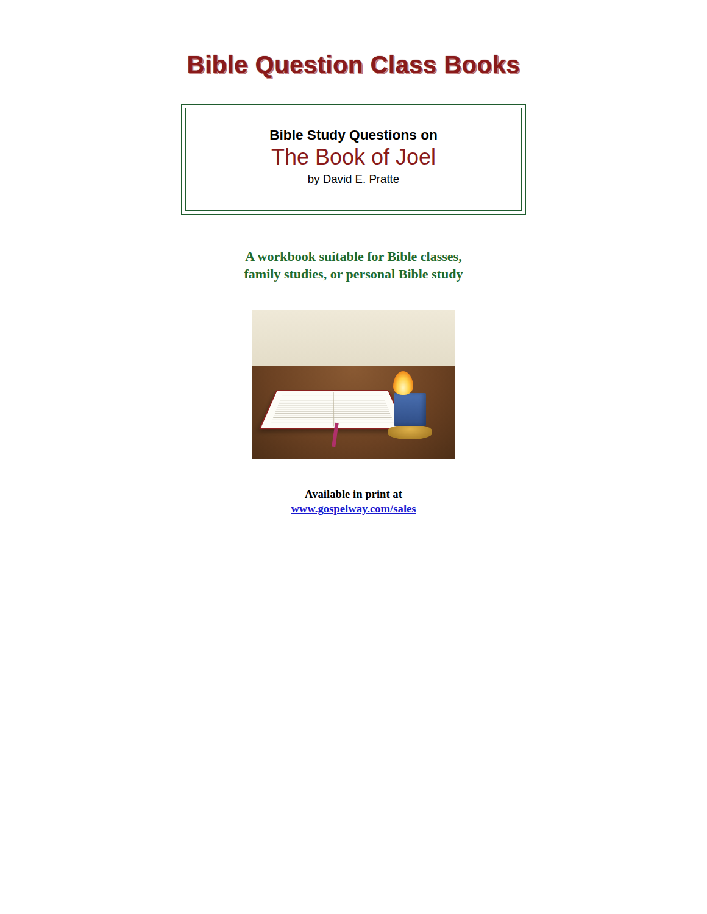Bible Question Class Books Bible Question Class Books
Bible Study Questions on
The Book of Joel
by David E. Pratte
A workbook suitable for Bible classes,
family studies, or personal Bible study
Available in print at
www.gospelway.com/sales